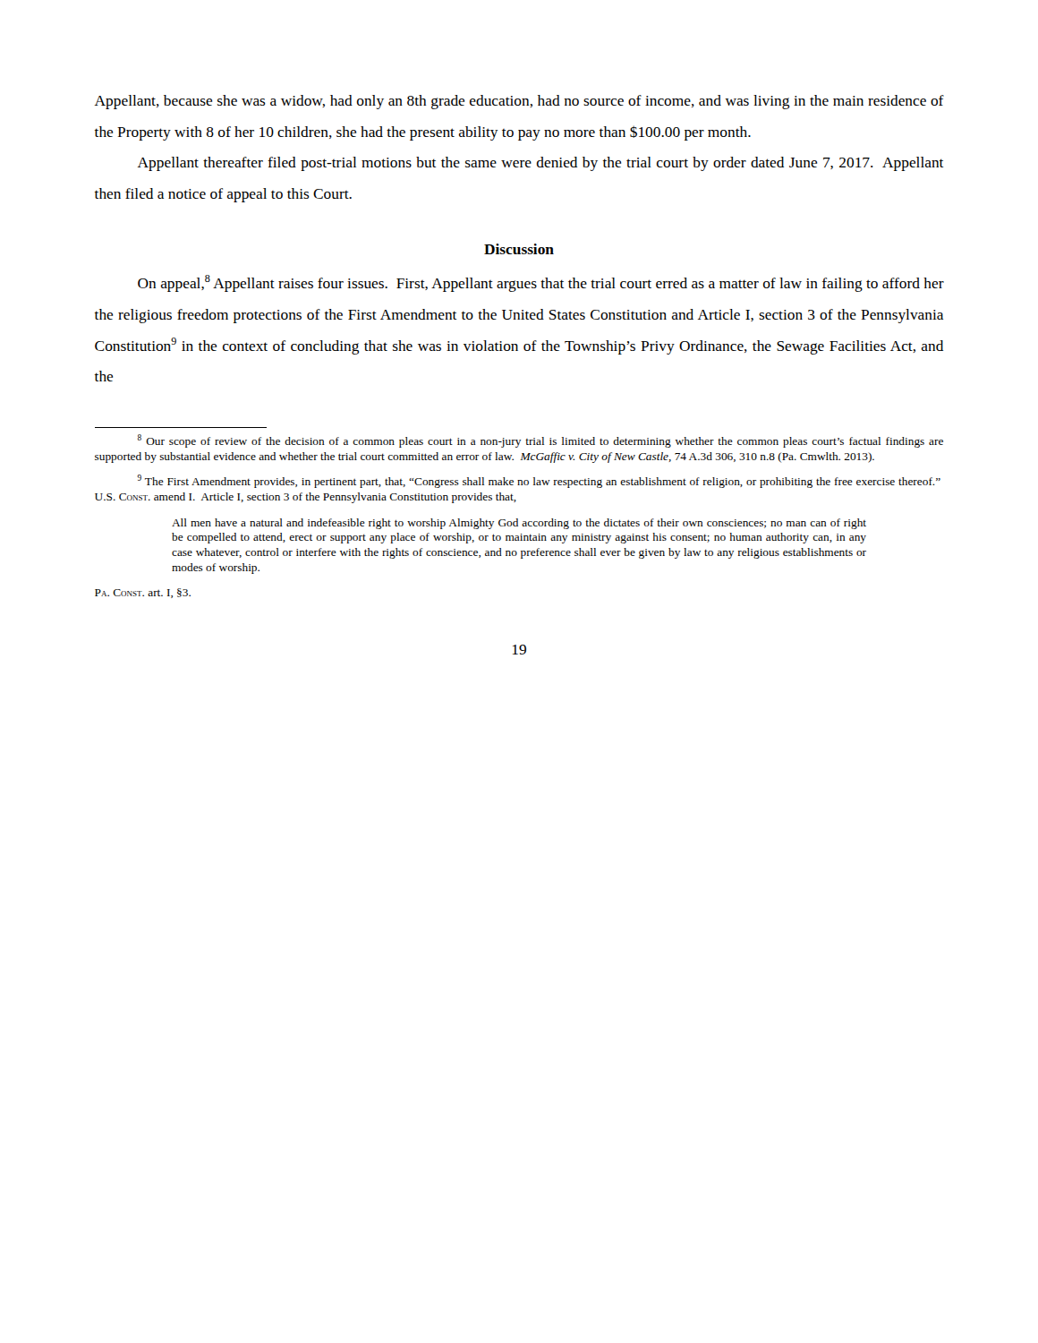Appellant, because she was a widow, had only an 8th grade education, had no source of income, and was living in the main residence of the Property with 8 of her 10 children, she had the present ability to pay no more than $100.00 per month.
Appellant thereafter filed post-trial motions but the same were denied by the trial court by order dated June 7, 2017. Appellant then filed a notice of appeal to this Court.
Discussion
On appeal,8 Appellant raises four issues. First, Appellant argues that the trial court erred as a matter of law in failing to afford her the religious freedom protections of the First Amendment to the United States Constitution and Article I, section 3 of the Pennsylvania Constitution9 in the context of concluding that she was in violation of the Township’s Privy Ordinance, the Sewage Facilities Act, and the
8 Our scope of review of the decision of a common pleas court in a non-jury trial is limited to determining whether the common pleas court’s factual findings are supported by substantial evidence and whether the trial court committed an error of law. McGaffic v. City of New Castle, 74 A.3d 306, 310 n.8 (Pa. Cmwlth. 2013).
9 The First Amendment provides, in pertinent part, that, “Congress shall make no law respecting an establishment of religion, or prohibiting the free exercise thereof.” U.S. Const. amend I. Article I, section 3 of the Pennsylvania Constitution provides that,
All men have a natural and indefeasible right to worship Almighty God according to the dictates of their own consciences; no man can of right be compelled to attend, erect or support any place of worship, or to maintain any ministry against his consent; no human authority can, in any case whatever, control or interfere with the rights of conscience, and no preference shall ever be given by law to any religious establishments or modes of worship.
Pa. Const. art. I, §3.
19